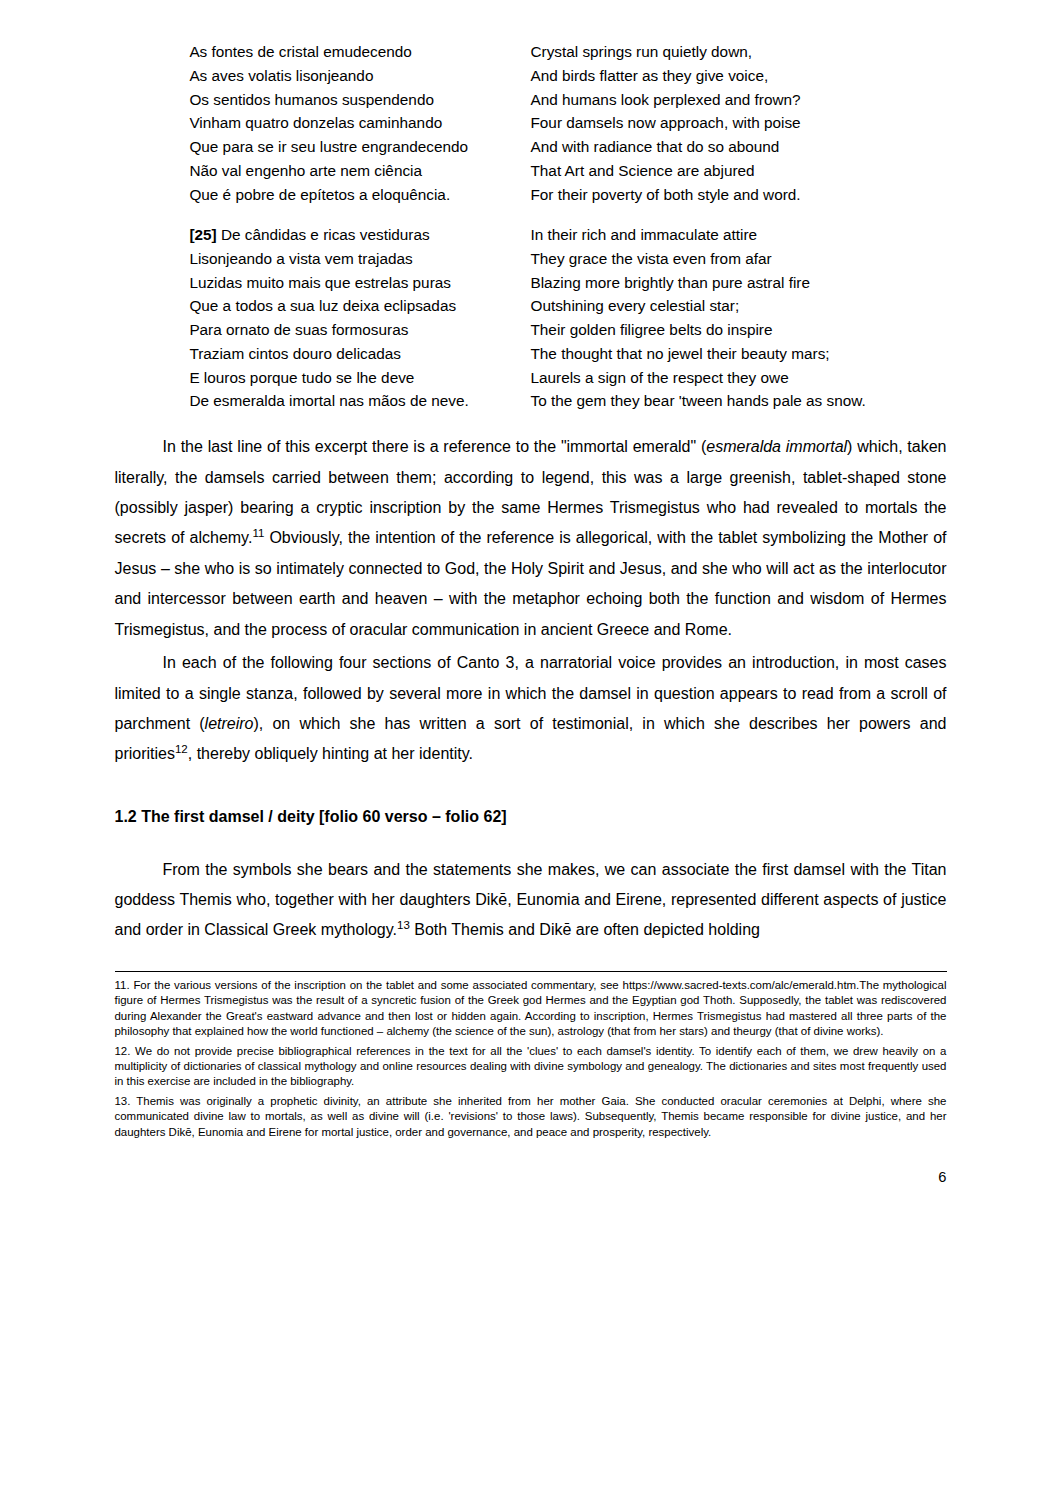| As fontes de cristal emudecendo | Crystal springs run quietly down, |
| As aves volatis lisonjeando | And birds flatter as they give voice, |
| Os sentidos humanos suspendendo | And humans look perplexed and frown? |
| Vinham quatro donzelas caminhando | Four damsels now approach, with poise |
| Que para se ir seu lustre engrandecendo | And with radiance that do so abound |
| Não val engenho arte nem ciência | That Art and Science are abjured |
| Que é pobre de epítetos a eloquência. | For their poverty of both style and word. |
| [25] De cândidas e ricas vestiduras | In their rich and immaculate attire |
| Lisonjeando a vista vem trajadas | They grace the vista even from afar |
| Luzidas muito mais que estrelas puras | Blazing more brightly than pure astral fire |
| Que a todos a sua luz deixa eclipsadas | Outshining every celestial star; |
| Para ornato de suas formosuras | Their golden filigree belts do inspire |
| Traziam cintos douro delicadas | The thought that no jewel their beauty mars; |
| E louros porque tudo se lhe deve | Laurels a sign of the respect they owe |
| De esmeralda imortal nas mãos de neve. | To the gem they bear 'tween hands pale as snow. |
In the last line of this excerpt there is a reference to the "immortal emerald" (esmeralda immortal) which, taken literally, the damsels carried between them; according to legend, this was a large greenish, tablet-shaped stone (possibly jasper) bearing a cryptic inscription by the same Hermes Trismegistus who had revealed to mortals the secrets of alchemy.11 Obviously, the intention of the reference is allegorical, with the tablet symbolizing the Mother of Jesus – she who is so intimately connected to God, the Holy Spirit and Jesus, and she who will act as the interlocutor and intercessor between earth and heaven – with the metaphor echoing both the function and wisdom of Hermes Trismegistus, and the process of oracular communication in ancient Greece and Rome.
In each of the following four sections of Canto 3, a narratorial voice provides an introduction, in most cases limited to a single stanza, followed by several more in which the damsel in question appears to read from a scroll of parchment (letreiro), on which she has written a sort of testimonial, in which she describes her powers and priorities12, thereby obliquely hinting at her identity.
1.2 The first damsel / deity [folio 60 verso – folio 62]
From the symbols she bears and the statements she makes, we can associate the first damsel with the Titan goddess Themis who, together with her daughters Dikē, Eunomia and Eirene, represented different aspects of justice and order in Classical Greek mythology.13 Both Themis and Dikē are often depicted holding
11. For the various versions of the inscription on the tablet and some associated commentary, see https://www.sacred-texts.com/alc/emerald.htm.The mythological figure of Hermes Trismegistus was the result of a syncretic fusion of the Greek god Hermes and the Egyptian god Thoth. Supposedly, the tablet was rediscovered during Alexander the Great's eastward advance and then lost or hidden again. According to inscription, Hermes Trismegistus had mastered all three parts of the philosophy that explained how the world functioned – alchemy (the science of the sun), astrology (that from her stars) and theurgy (that of divine works).
12. We do not provide precise bibliographical references in the text for all the 'clues' to each damsel's identity. To identify each of them, we drew heavily on a multiplicity of dictionaries of classical mythology and online resources dealing with divine symbology and genealogy. The dictionaries and sites most frequently used in this exercise are included in the bibliography.
13. Themis was originally a prophetic divinity, an attribute she inherited from her mother Gaia. She conducted oracular ceremonies at Delphi, where she communicated divine law to mortals, as well as divine will (i.e. 'revisions' to those laws). Subsequently, Themis became responsible for divine justice, and her daughters Dikē, Eunomia and Eirene for mortal justice, order and governance, and peace and prosperity, respectively.
6